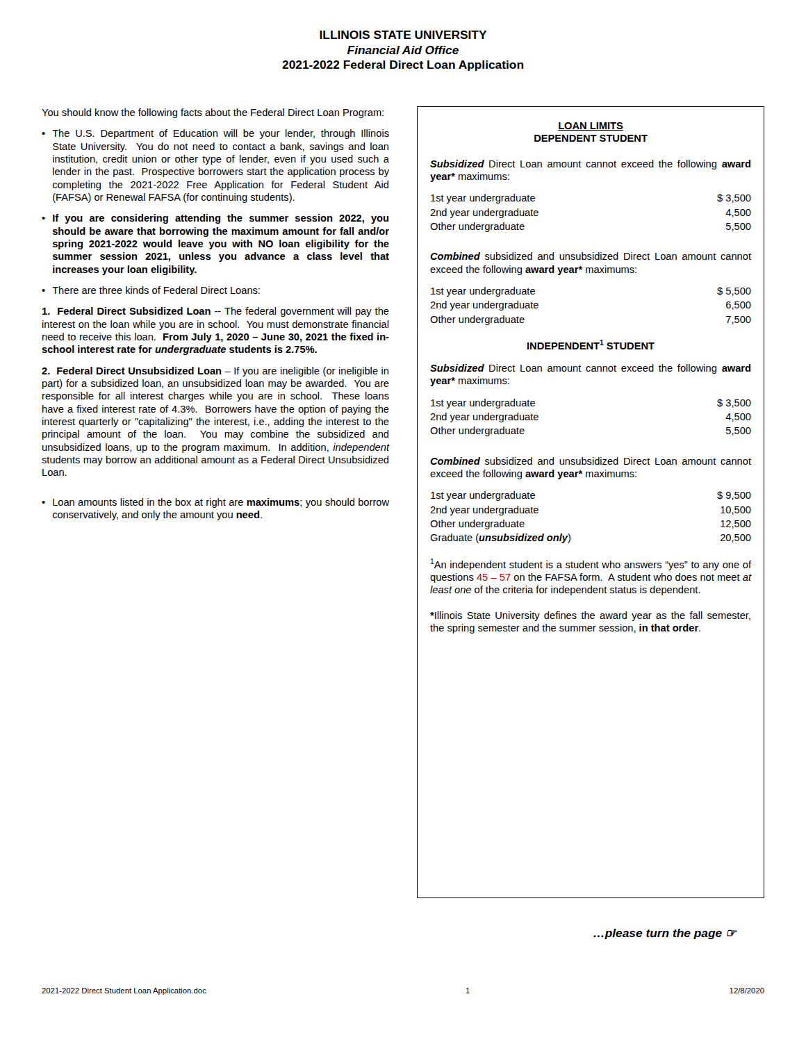ILLINOIS STATE UNIVERSITY
Financial Aid Office
2021-2022 Federal Direct Loan Application
You should know the following facts about the Federal Direct Loan Program:
• The U.S. Department of Education will be your lender, through Illinois State University. You do not need to contact a bank, savings and loan institution, credit union or other type of lender, even if you used such a lender in the past. Prospective borrowers start the application process by completing the 2021-2022 Free Application for Federal Student Aid (FAFSA) or Renewal FAFSA (for continuing students).
• If you are considering attending the summer session 2022, you should be aware that borrowing the maximum amount for fall and/or spring 2021-2022 would leave you with NO loan eligibility for the summer session 2021, unless you advance a class level that increases your loan eligibility.
• There are three kinds of Federal Direct Loans:
1. Federal Direct Subsidized Loan -- The federal government will pay the interest on the loan while you are in school. You must demonstrate financial need to receive this loan. From July 1, 2020 – June 30, 2021 the fixed in-school interest rate for undergraduate students is 2.75%.
2. Federal Direct Unsubsidized Loan – If you are ineligible (or ineligible in part) for a subsidized loan, an unsubsidized loan may be awarded. You are responsible for all interest charges while you are in school. These loans have a fixed interest rate of 4.3%. Borrowers have the option of paying the interest quarterly or "capitalizing" the interest, i.e., adding the interest to the principal amount of the loan. You may combine the subsidized and unsubsidized loans, up to the program maximum. In addition, independent students may borrow an additional amount as a Federal Direct Unsubsidized Loan.
• Loan amounts listed in the box at right are maximums; you should borrow conservatively, and only the amount you need.
LOAN LIMITS
DEPENDENT STUDENT
Subsidized Direct Loan amount cannot exceed the following award year* maximums:
| 1st year undergraduate | $ 3,500 |
| 2nd year undergraduate | 4,500 |
| Other undergraduate | 5,500 |
Combined subsidized and unsubsidized Direct Loan amount cannot exceed the following award year* maximums:
| 1st year undergraduate | $ 5,500 |
| 2nd year undergraduate | 6,500 |
| Other undergraduate | 7,500 |
INDEPENDENT1 STUDENT
Subsidized Direct Loan amount cannot exceed the following award year* maximums:
| 1st year undergraduate | $ 3,500 |
| 2nd year undergraduate | 4,500 |
| Other undergraduate | 5,500 |
Combined subsidized and unsubsidized Direct Loan amount cannot exceed the following award year* maximums:
| 1st year undergraduate | $ 9,500 |
| 2nd year undergraduate | 10,500 |
| Other undergraduate | 12,500 |
| Graduate ( unsubsidized only ) | 20,500 |
1An independent student is a student who answers “yes” to any one of questions 45 – 57 on the FAFSA form. A student who does not meet at least one of the criteria for independent status is dependent.
*Illinois State University defines the award year as the fall semester, the spring semester and the summer session, in that order.
…please turn the page ☞
2021-2022 Direct Student Loan Application.doc
1
12/8/2020